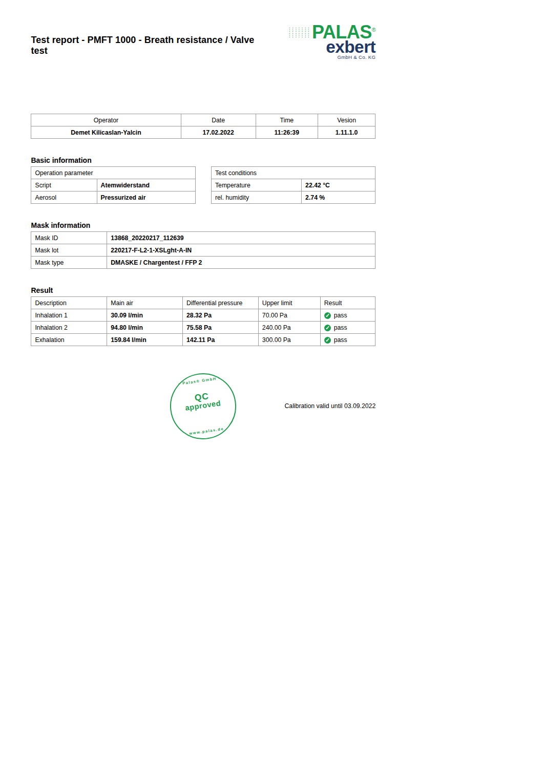Test report - PMFT 1000 - Breath resistance / Valve test
::::::: ::::::: ::::::: PALAS®
exbert
GmbH & Co. KG
| Operator | Date | Time | Vesion |
| Demet Kilicaslan-Yalcin | 17.02.2022 | 11:26:39 | 1.11.1.0 |
Basic information
| Operation parameter |
| Script | Atemwiderstand |
| Aerosol | Pressurized air |
| Test conditions |
| Temperature | 22.42 °C |
| rel. humidity | 2.74 % |
Mask information
| Mask ID | 13868_20220217_112639 |
| Mask lot | 220217-F-L2-1-XSLght-A-IN |
| Mask type | DMASKE / Chargentest / FFP 2 |
Result
| Description | Main air | Differential pressure | Upper limit | Result |
| Inhalation 1 | 30.09 l/min | 28.32 Pa | 70.00 Pa | ✓ pass |
| Inhalation 2 | 94.80 l/min | 75.58 Pa | 240.00 Pa | ✓ pass |
| Exhalation | 159.84 l/min | 142.11 Pa | 300.00 Pa | ✓ pass |
• Palas® GmbH •
QC
approved
www.palas.de
Calibration valid until 03.09.2022